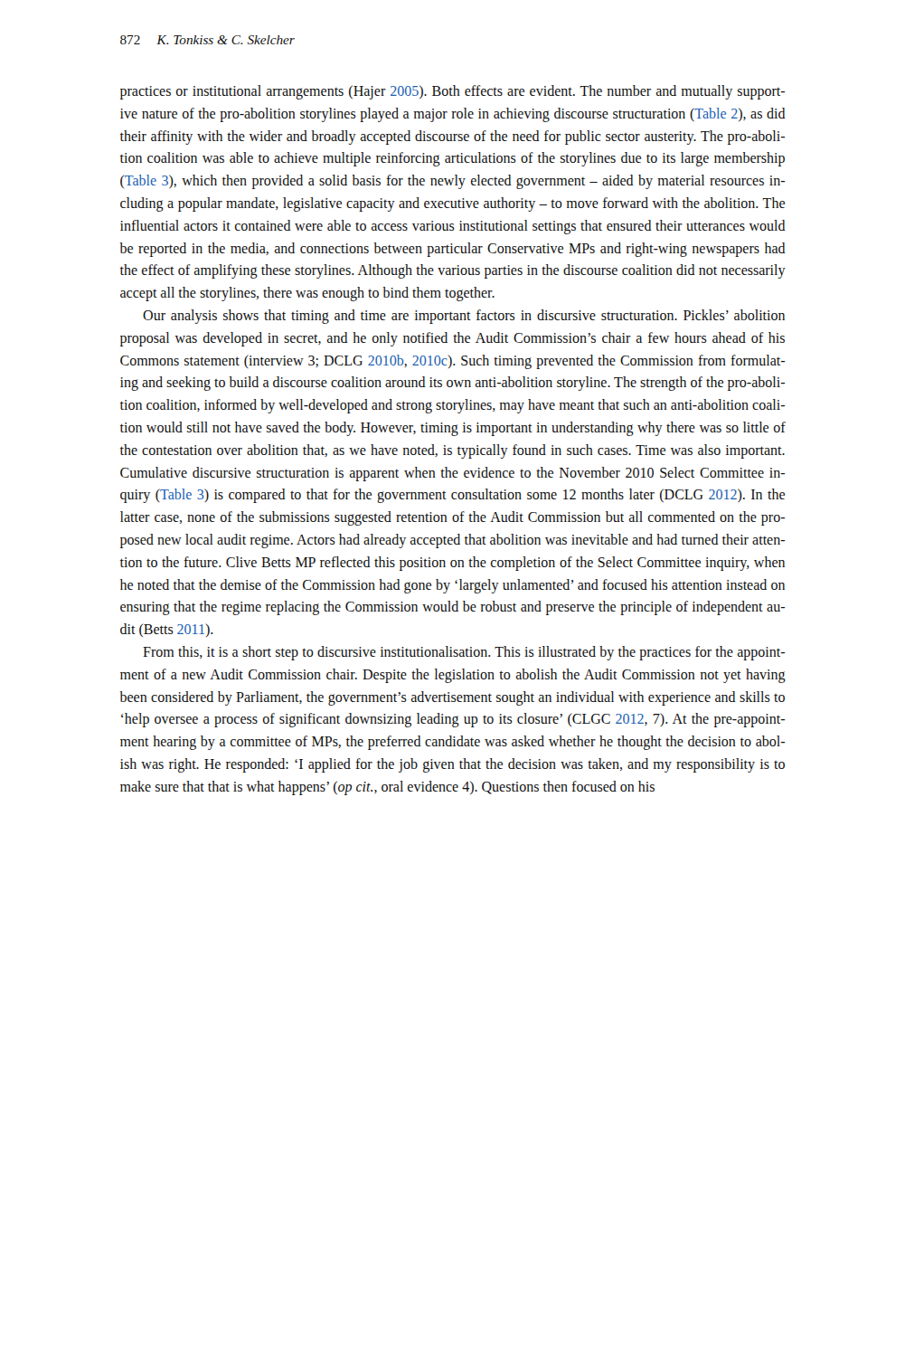872 K. Tonkiss & C. Skelcher
practices or institutional arrangements (Hajer 2005). Both effects are evident. The number and mutually supportive nature of the pro-abolition storylines played a major role in achieving discourse structuration (Table 2), as did their affinity with the wider and broadly accepted discourse of the need for public sector austerity. The pro-abolition coalition was able to achieve multiple reinforcing articulations of the storylines due to its large membership (Table 3), which then provided a solid basis for the newly elected government – aided by material resources including a popular mandate, legislative capacity and executive authority – to move forward with the abolition. The influential actors it contained were able to access various institutional settings that ensured their utterances would be reported in the media, and connections between particular Conservative MPs and right-wing newspapers had the effect of amplifying these storylines. Although the various parties in the discourse coalition did not necessarily accept all the storylines, there was enough to bind them together.
Our analysis shows that timing and time are important factors in discursive structuration. Pickles’ abolition proposal was developed in secret, and he only notified the Audit Commission’s chair a few hours ahead of his Commons statement (interview 3; DCLG 2010b, 2010c). Such timing prevented the Commission from formulating and seeking to build a discourse coalition around its own anti-abolition storyline. The strength of the pro-abolition coalition, informed by well-developed and strong storylines, may have meant that such an anti-abolition coalition would still not have saved the body. However, timing is important in understanding why there was so little of the contestation over abolition that, as we have noted, is typically found in such cases. Time was also important. Cumulative discursive structuration is apparent when the evidence to the November 2010 Select Committee inquiry (Table 3) is compared to that for the government consultation some 12 months later (DCLG 2012). In the latter case, none of the submissions suggested retention of the Audit Commission but all commented on the proposed new local audit regime. Actors had already accepted that abolition was inevitable and had turned their attention to the future. Clive Betts MP reflected this position on the completion of the Select Committee inquiry, when he noted that the demise of the Commission had gone by ‘largely unlamented’ and focused his attention instead on ensuring that the regime replacing the Commission would be robust and preserve the principle of independent audit (Betts 2011).
From this, it is a short step to discursive institutionalisation. This is illustrated by the practices for the appointment of a new Audit Commission chair. Despite the legislation to abolish the Audit Commission not yet having been considered by Parliament, the government’s advertisement sought an individual with experience and skills to ‘help oversee a process of significant downsizing leading up to its closure’ (CLGC 2012, 7). At the pre-appointment hearing by a committee of MPs, the preferred candidate was asked whether he thought the decision to abolish was right. He responded: ‘I applied for the job given that the decision was taken, and my responsibility is to make sure that that is what happens’ (op cit., oral evidence 4). Questions then focused on his